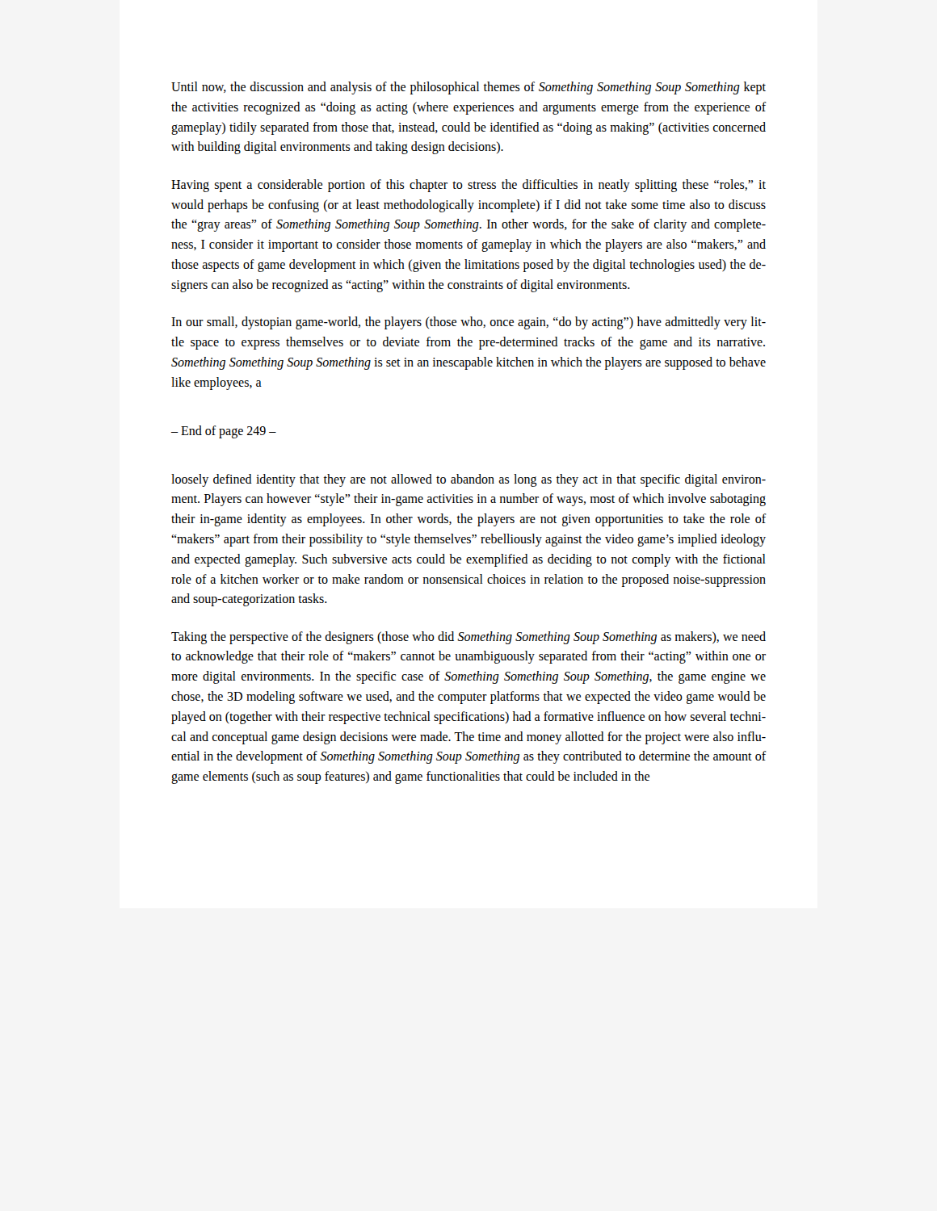Until now, the discussion and analysis of the philosophical themes of Something Something Soup Something kept the activities recognized as “doing as acting (where experiences and arguments emerge from the experience of gameplay) tidily separated from those that, instead, could be identified as “doing as making” (activities concerned with building digital environments and taking design decisions).
Having spent a considerable portion of this chapter to stress the difficulties in neatly splitting these “roles,” it would perhaps be confusing (or at least methodologically incomplete) if I did not take some time also to discuss the “gray areas” of Something Something Soup Something. In other words, for the sake of clarity and completeness, I consider it important to consider those moments of gameplay in which the players are also “makers,” and those aspects of game development in which (given the limitations posed by the digital technologies used) the designers can also be recognized as “acting” within the constraints of digital environments.
In our small, dystopian game-world, the players (those who, once again, “do by acting”) have admittedly very little space to express themselves or to deviate from the pre-determined tracks of the game and its narrative. Something Something Soup Something is set in an inescapable kitchen in which the players are supposed to behave like employees, a
– End of page 249 –
loosely defined identity that they are not allowed to abandon as long as they act in that specific digital environment. Players can however “style” their in-game activities in a number of ways, most of which involve sabotaging their in-game identity as employees. In other words, the players are not given opportunities to take the role of “makers” apart from their possibility to “style themselves” rebelliously against the video game’s implied ideology and expected gameplay. Such subversive acts could be exemplified as deciding to not comply with the fictional role of a kitchen worker or to make random or nonsensical choices in relation to the proposed noise-suppression and soup-categorization tasks.
Taking the perspective of the designers (those who did Something Something Soup Something as makers), we need to acknowledge that their role of “makers” cannot be unambiguously separated from their “acting” within one or more digital environments. In the specific case of Something Something Soup Something, the game engine we chose, the 3D modeling software we used, and the computer platforms that we expected the video game would be played on (together with their respective technical specifications) had a formative influence on how several technical and conceptual game design decisions were made. The time and money allotted for the project were also influential in the development of Something Something Soup Something as they contributed to determine the amount of game elements (such as soup features) and game functionalities that could be included in the